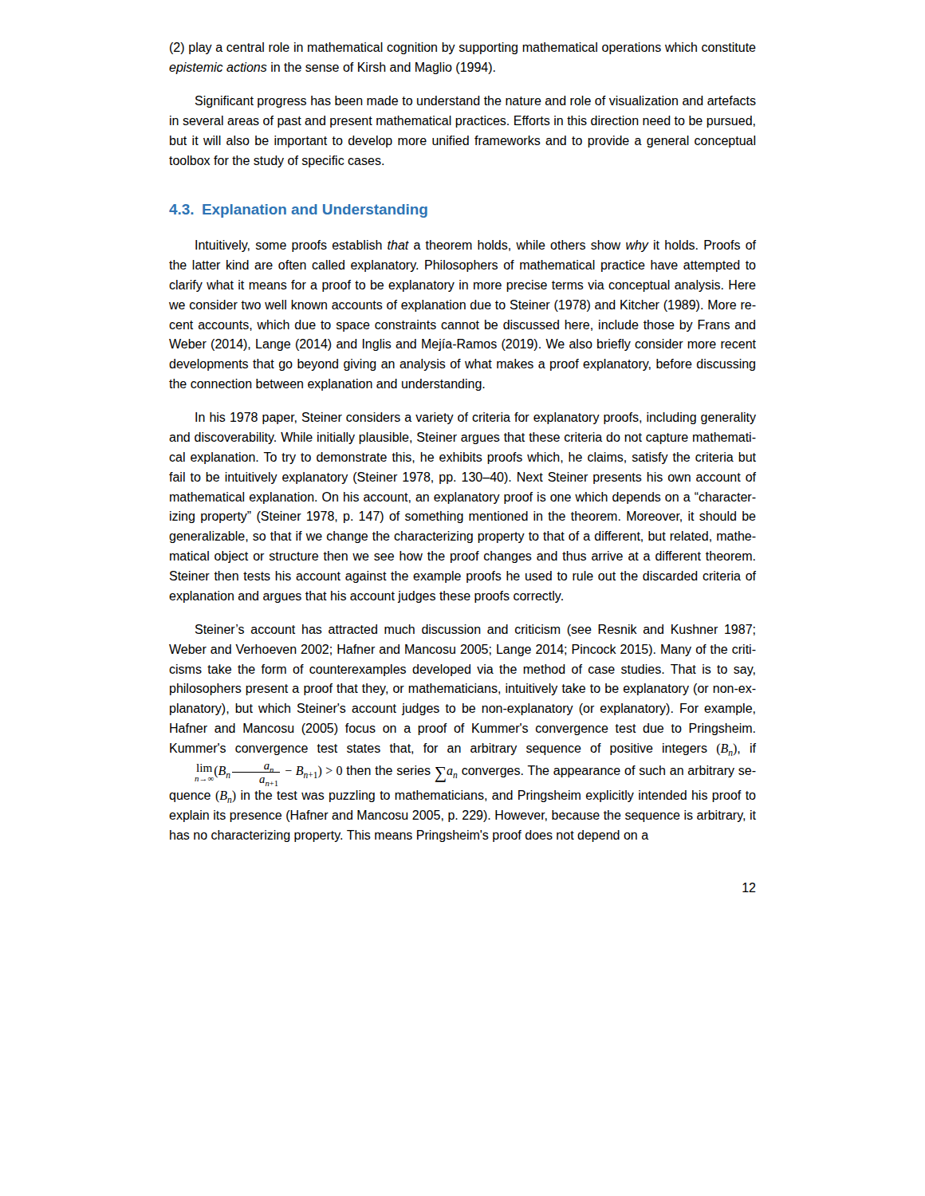(2) play a central role in mathematical cognition by supporting mathematical operations which constitute epistemic actions in the sense of Kirsh and Maglio (1994).
Significant progress has been made to understand the nature and role of visualization and artefacts in several areas of past and present mathematical practices. Efforts in this direction need to be pursued, but it will also be important to develop more unified frameworks and to provide a general conceptual toolbox for the study of specific cases.
4.3. Explanation and Understanding
Intuitively, some proofs establish that a theorem holds, while others show why it holds. Proofs of the latter kind are often called explanatory. Philosophers of mathematical practice have attempted to clarify what it means for a proof to be explanatory in more precise terms via conceptual analysis. Here we consider two well known accounts of explanation due to Steiner (1978) and Kitcher (1989). More recent accounts, which due to space constraints cannot be discussed here, include those by Frans and Weber (2014), Lange (2014) and Inglis and Mejía-Ramos (2019). We also briefly consider more recent developments that go beyond giving an analysis of what makes a proof explanatory, before discussing the connection between explanation and understanding.
In his 1978 paper, Steiner considers a variety of criteria for explanatory proofs, including generality and discoverability. While initially plausible, Steiner argues that these criteria do not capture mathematical explanation. To try to demonstrate this, he exhibits proofs which, he claims, satisfy the criteria but fail to be intuitively explanatory (Steiner 1978, pp. 130–40). Next Steiner presents his own account of mathematical explanation. On his account, an explanatory proof is one which depends on a “characterizing property” (Steiner 1978, p. 147) of something mentioned in the theorem. Moreover, it should be generalizable, so that if we change the characterizing property to that of a different, but related, mathematical object or structure then we see how the proof changes and thus arrive at a different theorem. Steiner then tests his account against the example proofs he used to rule out the discarded criteria of explanation and argues that his account judges these proofs correctly.
Steiner’s account has attracted much discussion and criticism (see Resnik and Kushner 1987; Weber and Verhoeven 2002; Hafner and Mancosu 2005; Lange 2014; Pincock 2015). Many of the criticisms take the form of counterexamples developed via the method of case studies. That is to say, philosophers present a proof that they, or mathematicians, intuitively take to be explanatory (or non-explanatory), but which Steiner's account judges to be non-explanatory (or explanatory). For example, Hafner and Mancosu (2005) focus on a proof of Kummer's convergence test due to Pringsheim. Kummer's convergence test states that, for an arbitrary sequence of positive integers (Bn), if lim n→∞(Bn an an+1 − Bn+1) > 0 then the series ∑an converges. The appearance of such an arbitrary sequence (Bn) in the test was puzzling to mathematicians, and Pringsheim explicitly intended his proof to explain its presence (Hafner and Mancosu 2005, p. 229). However, because the sequence is arbitrary, it has no characterizing property. This means Pringsheim's proof does not depend on a
12